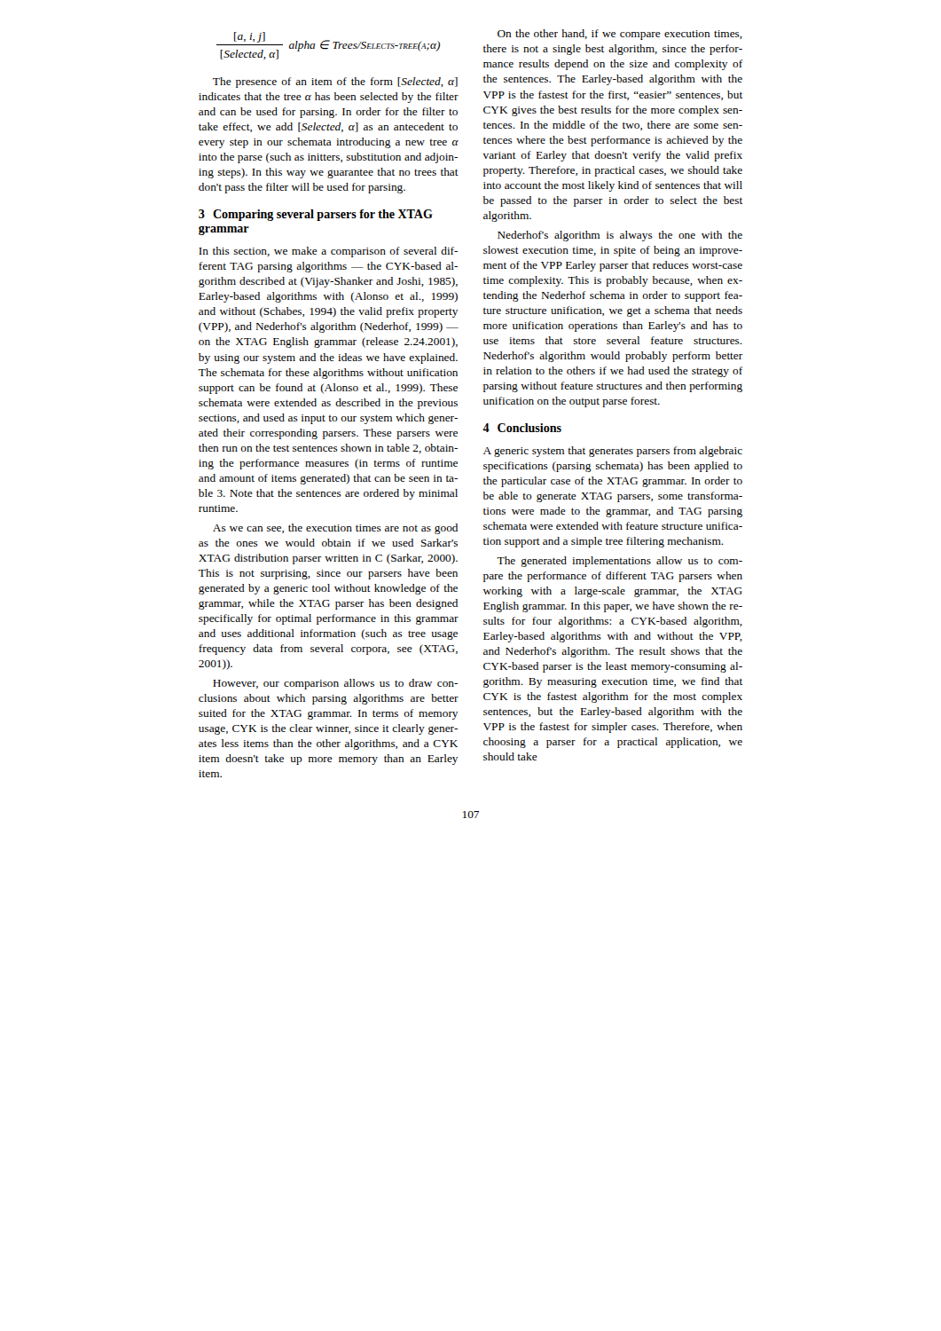| [ a , i , j ] [ Selected , α ] | alpha ∈ Trees/ Selects-tree ( a ; α ) |
The presence of an item of the form [Selected, α] indicates that the tree α has been selected by the filter and can be used for parsing. In order for the filter to take effect, we add [Selected, α] as an antecedent to every step in our schemata introducing a new tree α into the parse (such as initters, substitution and adjoining steps). In this way we guarantee that no trees that don't pass the filter will be used for parsing.
3 Comparing several parsers for the XTAG grammar
In this section, we make a comparison of several different TAG parsing algorithms — the CYK-based algorithm described at (Vijay-Shanker and Joshi, 1985), Earley-based algorithms with (Alonso et al., 1999) and without (Schabes, 1994) the valid prefix property (VPP), and Nederhof's algorithm (Nederhof, 1999) — on the XTAG English grammar (release 2.24.2001), by using our system and the ideas we have explained. The schemata for these algorithms without unification support can be found at (Alonso et al., 1999). These schemata were extended as described in the previous sections, and used as input to our system which generated their corresponding parsers. These parsers were then run on the test sentences shown in table 2, obtaining the performance measures (in terms of runtime and amount of items generated) that can be seen in table 3. Note that the sentences are ordered by minimal runtime.
As we can see, the execution times are not as good as the ones we would obtain if we used Sarkar's XTAG distribution parser written in C (Sarkar, 2000). This is not surprising, since our parsers have been generated by a generic tool without knowledge of the grammar, while the XTAG parser has been designed specifically for optimal performance in this grammar and uses additional information (such as tree usage frequency data from several corpora, see (XTAG, 2001)).
However, our comparison allows us to draw conclusions about which parsing algorithms are better suited for the XTAG grammar. In terms of memory usage, CYK is the clear winner, since it clearly generates less items than the other algorithms, and a CYK item doesn't take up more memory than an Earley item.
On the other hand, if we compare execution times, there is not a single best algorithm, since the performance results depend on the size and complexity of the sentences. The Earley-based algorithm with the VPP is the fastest for the first, “easier” sentences, but CYK gives the best results for the more complex sentences. In the middle of the two, there are some sentences where the best performance is achieved by the variant of Earley that doesn't verify the valid prefix property. Therefore, in practical cases, we should take into account the most likely kind of sentences that will be passed to the parser in order to select the best algorithm.
Nederhof's algorithm is always the one with the slowest execution time, in spite of being an improvement of the VPP Earley parser that reduces worst-case time complexity. This is probably because, when extending the Nederhof schema in order to support feature structure unification, we get a schema that needs more unification operations than Earley's and has to use items that store several feature structures. Nederhof's algorithm would probably perform better in relation to the others if we had used the strategy of parsing without feature structures and then performing unification on the output parse forest.
4 Conclusions
A generic system that generates parsers from algebraic specifications (parsing schemata) has been applied to the particular case of the XTAG grammar. In order to be able to generate XTAG parsers, some transformations were made to the grammar, and TAG parsing schemata were extended with feature structure unification support and a simple tree filtering mechanism.
The generated implementations allow us to compare the performance of different TAG parsers when working with a large-scale grammar, the XTAG English grammar. In this paper, we have shown the results for four algorithms: a CYK-based algorithm, Earley-based algorithms with and without the VPP, and Nederhof's algorithm. The result shows that the CYK-based parser is the least memory-consuming algorithm. By measuring execution time, we find that CYK is the fastest algorithm for the most complex sentences, but the Earley-based algorithm with the VPP is the fastest for simpler cases. Therefore, when choosing a parser for a practical application, we should take
107